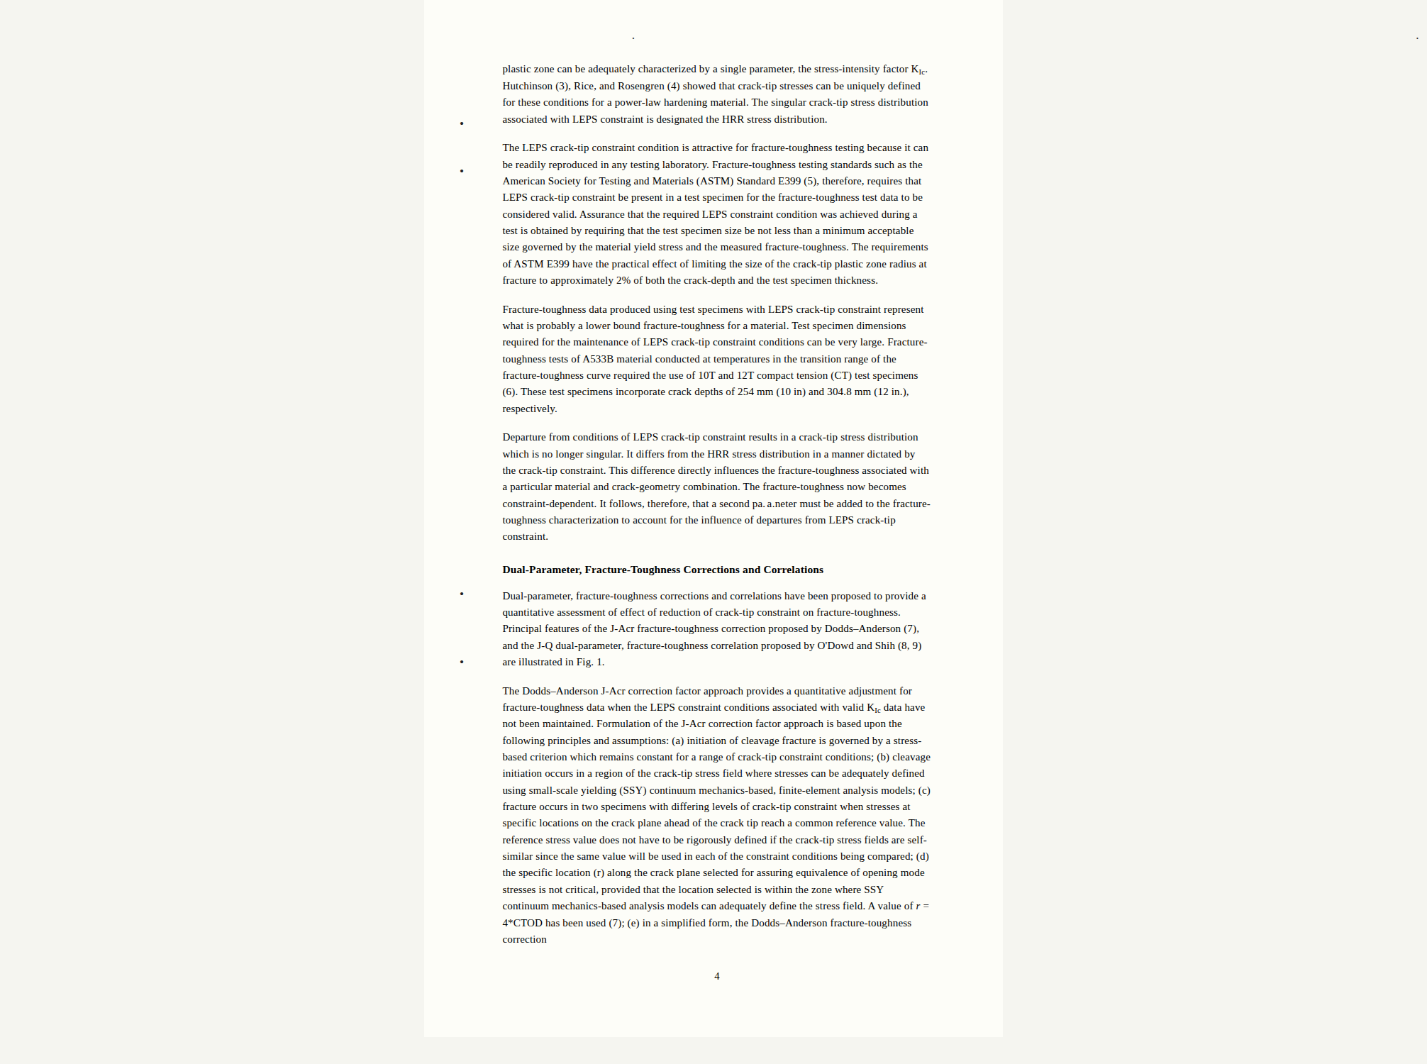. .
•
•
•
•
plastic zone can be adequately characterized by a single parameter, the stress-intensity factor KIc. Hutchinson (3), Rice, and Rosengren (4) showed that crack-tip stresses can be uniquely defined for these conditions for a power-law hardening material. The singular crack-tip stress distribution associated with LEPS constraint is designated the HRR stress distribution.
The LEPS crack-tip constraint condition is attractive for fracture-toughness testing because it can be readily reproduced in any testing laboratory. Fracture-toughness testing standards such as the American Society for Testing and Materials (ASTM) Standard E399 (5), therefore, requires that LEPS crack-tip constraint be present in a test specimen for the fracture-toughness test data to be considered valid. Assurance that the required LEPS constraint condition was achieved during a test is obtained by requiring that the test specimen size be not less than a minimum acceptable size governed by the material yield stress and the measured fracture-toughness. The requirements of ASTM E399 have the practical effect of limiting the size of the crack-tip plastic zone radius at fracture to approximately 2% of both the crack-depth and the test specimen thickness.
Fracture-toughness data produced using test specimens with LEPS crack-tip constraint represent what is probably a lower bound fracture-toughness for a material. Test specimen dimensions required for the maintenance of LEPS crack-tip constraint conditions can be very large. Fracture-toughness tests of A533B material conducted at temperatures in the transition range of the fracture-toughness curve required the use of 10T and 12T compact tension (CT) test specimens (6). These test specimens incorporate crack depths of 254 mm (10 in) and 304.8 mm (12 in.), respectively.
Departure from conditions of LEPS crack-tip constraint results in a crack-tip stress distribution which is no longer singular. It differs from the HRR stress distribution in a manner dictated by the crack-tip constraint. This difference directly influences the fracture-toughness associated with a particular material and crack-geometry combination. The fracture-toughness now becomes constraint-dependent. It follows, therefore, that a second pa. a.neter must be added to the fracture-toughness characterization to account for the influence of departures from LEPS crack-tip constraint.
Dual-Parameter, Fracture-Toughness Corrections and Correlations
Dual-parameter, fracture-toughness corrections and correlations have been proposed to provide a quantitative assessment of effect of reduction of crack-tip constraint on fracture-toughness. Principal features of the J-Acr fracture-toughness correction proposed by Dodds–Anderson (7), and the J-Q dual-parameter, fracture-toughness correlation proposed by O'Dowd and Shih (8, 9) are illustrated in Fig. 1.
The Dodds–Anderson J-Acr correction factor approach provides a quantitative adjustment for fracture-toughness data when the LEPS constraint conditions associated with valid KIc data have not been maintained. Formulation of the J-Acr correction factor approach is based upon the following principles and assumptions: (a) initiation of cleavage fracture is governed by a stress-based criterion which remains constant for a range of crack-tip constraint conditions; (b) cleavage initiation occurs in a region of the crack-tip stress field where stresses can be adequately defined using small-scale yielding (SSY) continuum mechanics-based, finite-element analysis models; (c) fracture occurs in two specimens with differing levels of crack-tip constraint when stresses at specific locations on the crack plane ahead of the crack tip reach a common reference value. The reference stress value does not have to be rigorously defined if the crack-tip stress fields are self-similar since the same value will be used in each of the constraint conditions being compared; (d) the specific location (r) along the crack plane selected for assuring equivalence of opening mode stresses is not critical, provided that the location selected is within the zone where SSY continuum mechanics-based analysis models can adequately define the stress field. A value of r = 4*CTOD has been used (7); (e) in a simplified form, the Dodds–Anderson fracture-toughness correction
4